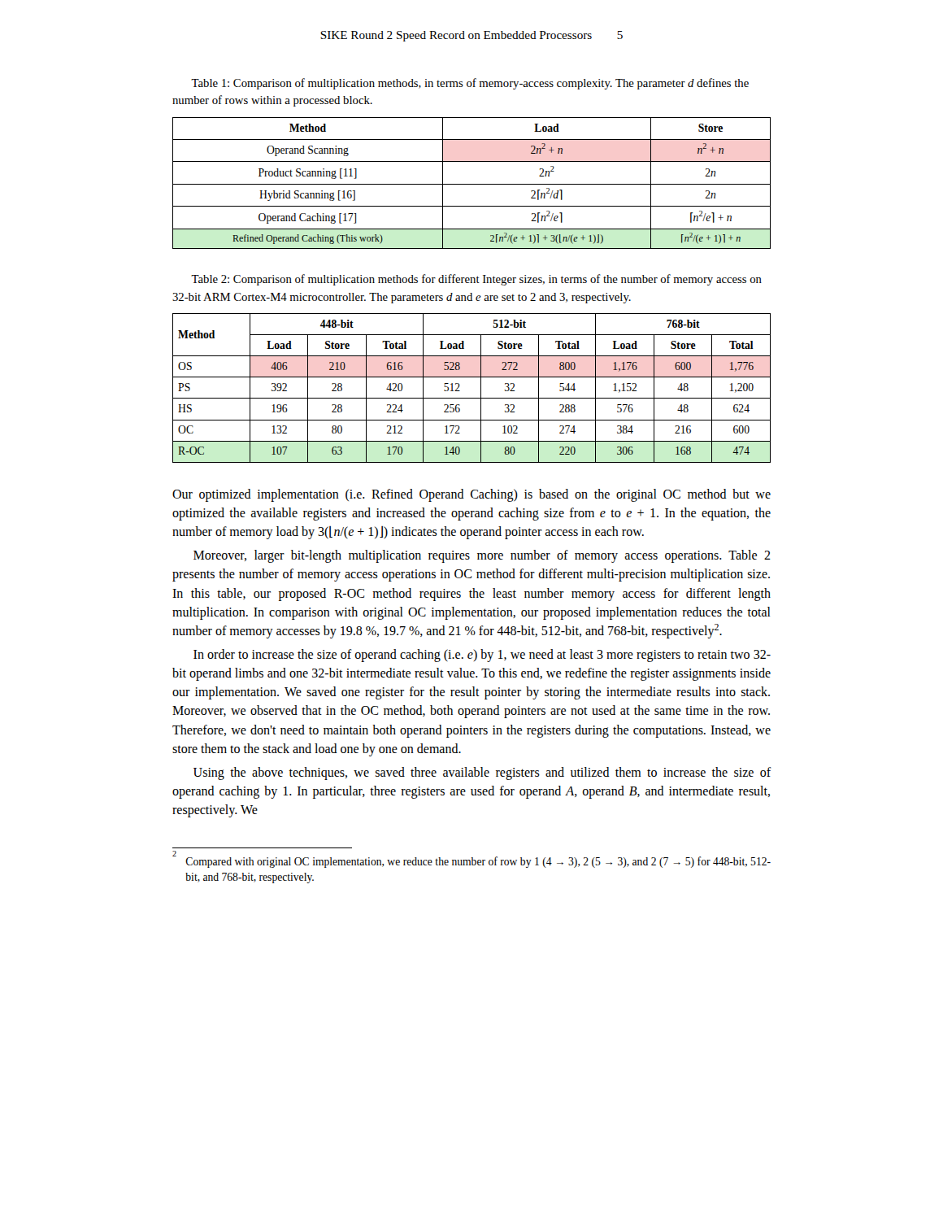SIKE Round 2 Speed Record on Embedded Processors 5
Table 1: Comparison of multiplication methods, in terms of memory-access complexity. The parameter d defines the number of rows within a processed block.
| Method | Load | Store |
| --- | --- | --- |
| Operand Scanning | 2 n 2 + n | n 2 + n |
| Product Scanning [11] | 2 n 2 | 2 n |
| Hybrid Scanning [16] | 2⌈ n 2 / d ⌉ | 2 n |
| Operand Caching [17] | 2⌈ n 2 / e ⌉ | ⌈ n 2 / e ⌉ + n |
| Refined Operand Caching (This work) | 2⌈ n 2 /( e + 1)⌉ + 3(⌊ n /( e + 1)⌋) | ⌈ n 2 /( e + 1)⌉ + n |
Table 2: Comparison of multiplication methods for different Integer sizes, in terms of the number of memory access on 32-bit ARM Cortex-M4 microcontroller. The parameters d and e are set to 2 and 3, respectively.
| Method | 448-bit | 512-bit | 768-bit |
| --- | --- | --- | --- |
| Load | Store | Total | Load | Store | Total | Load | Store | Total |
| OS | 406 | 210 | 616 | 528 | 272 | 800 | 1,176 | 600 | 1,776 |
| PS | 392 | 28 | 420 | 512 | 32 | 544 | 1,152 | 48 | 1,200 |
| HS | 196 | 28 | 224 | 256 | 32 | 288 | 576 | 48 | 624 |
| OC | 132 | 80 | 212 | 172 | 102 | 274 | 384 | 216 | 600 |
| R-OC | 107 | 63 | 170 | 140 | 80 | 220 | 306 | 168 | 474 |
Our optimized implementation (i.e. Refined Operand Caching) is based on the original OC method but we optimized the available registers and increased the operand caching size from e to e + 1. In the equation, the number of memory load by 3(⌊n/(e + 1)⌋) indicates the operand pointer access in each row.
Moreover, larger bit-length multiplication requires more number of memory access operations. Table 2 presents the number of memory access operations in OC method for different multi-precision multiplication size. In this table, our proposed R-OC method requires the least number memory access for different length multiplication. In comparison with original OC implementation, our proposed implementation reduces the total number of memory accesses by 19.8 %, 19.7 %, and 21 % for 448-bit, 512-bit, and 768-bit, respectively2.
In order to increase the size of operand caching (i.e. e) by 1, we need at least 3 more registers to retain two 32-bit operand limbs and one 32-bit intermediate result value. To this end, we redefine the register assignments inside our implementation. We saved one register for the result pointer by storing the intermediate results into stack. Moreover, we observed that in the OC method, both operand pointers are not used at the same time in the row. Therefore, we don't need to maintain both operand pointers in the registers during the computations. Instead, we store them to the stack and load one by one on demand.
Using the above techniques, we saved three available registers and utilized them to increase the size of operand caching by 1. In particular, three registers are used for operand A, operand B, and intermediate result, respectively. We
2 Compared with original OC implementation, we reduce the number of row by 1 (4 → 3), 2 (5 → 3), and 2 (7 → 5) for 448-bit, 512-bit, and 768-bit, respectively.